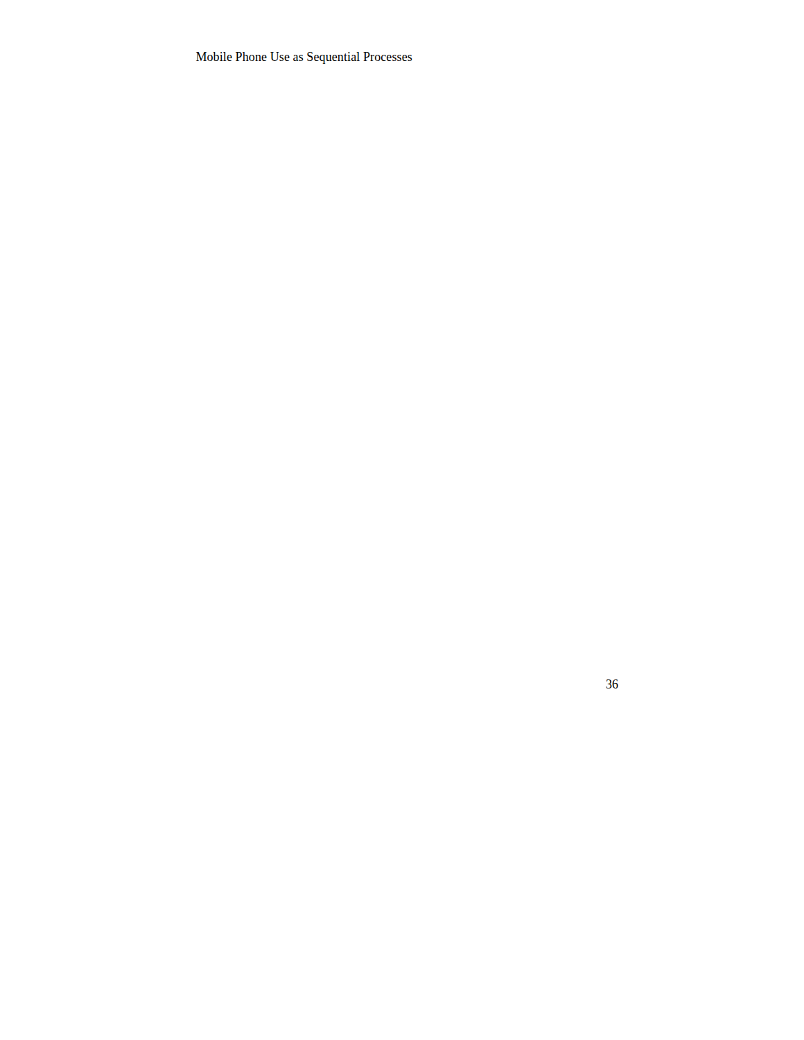Mobile Phone Use as Sequential Processes
36